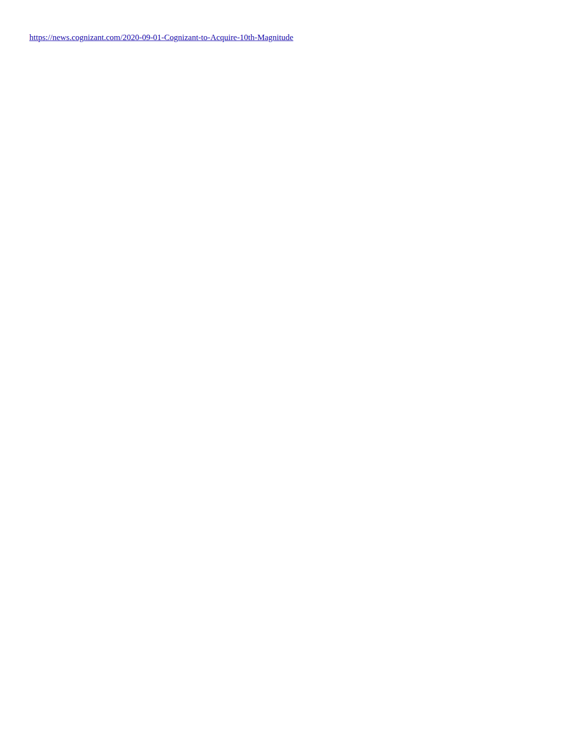https://news.cognizant.com/2020-09-01-Cognizant-to-Acquire-10th-Magnitude